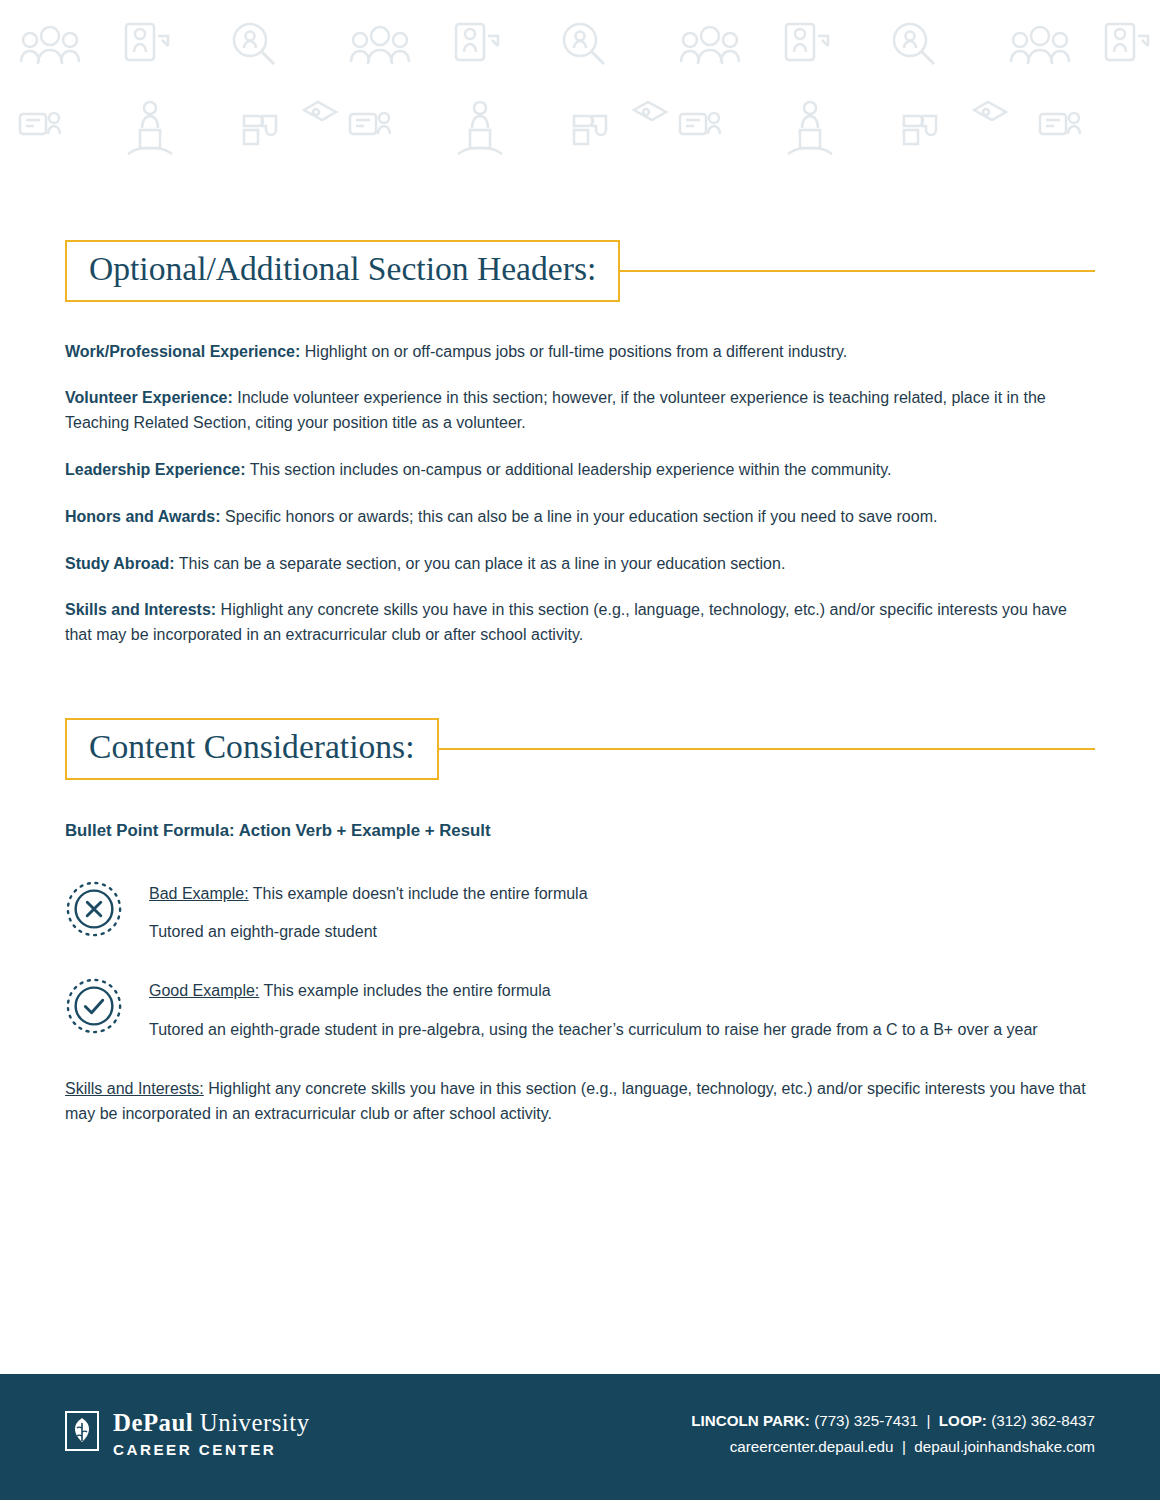Optional/Additional Section Headers:
Work/Professional Experience: Highlight on or off-campus jobs or full-time positions from a different industry.
Volunteer Experience: Include volunteer experience in this section; however, if the volunteer experience is teaching related, place it in the Teaching Related Section, citing your position title as a volunteer.
Leadership Experience: This section includes on-campus or additional leadership experience within the community.
Honors and Awards: Specific honors or awards; this can also be a line in your education section if you need to save room.
Study Abroad: This can be a separate section, or you can place it as a line in your education section.
Skills and Interests: Highlight any concrete skills you have in this section (e.g., language, technology, etc.) and/or specific interests you have that may be incorporated in an extracurricular club or after school activity.
Content Considerations:
Bullet Point Formula: Action Verb + Example + Result
Bad Example: This example doesn't include the entire formula
Tutored an eighth-grade student
Good Example: This example includes the entire formula
Tutored an eighth-grade student in pre-algebra, using the teacher’s curriculum to raise her grade from a C to a B+ over a year
Skills and Interests: Highlight any concrete skills you have in this section (e.g., language, technology, etc.) and/or specific interests you have that may be incorporated in an extracurricular club or after school activity.
DePaul University
CAREER CENTER
LINCOLN PARK: (773) 325-7431 | LOOP: (312) 362-8437
careercenter.depaul.edu | depaul.joinhandshake.com